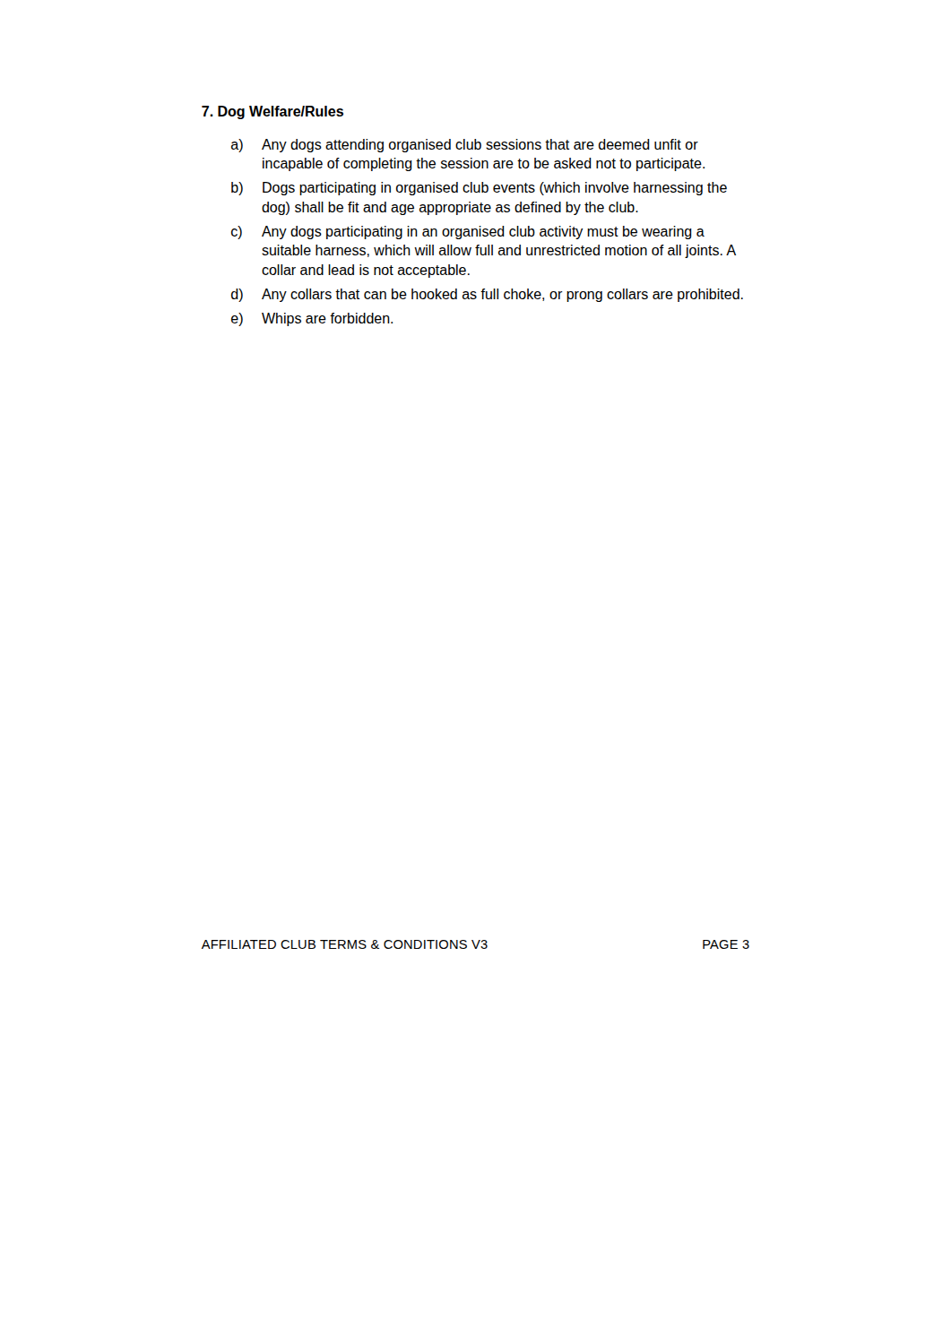7. Dog Welfare/Rules
a) Any dogs attending organised club sessions that are deemed unfit or incapable of completing the session are to be asked not to participate.
b) Dogs participating in organised club events (which involve harnessing the dog) shall be fit and age appropriate as defined by the club.
c) Any dogs participating in an organised club activity must be wearing a suitable harness, which will allow full and unrestricted motion of all joints. A collar and lead is not acceptable.
d) Any collars that can be hooked as full choke, or prong collars are prohibited.
e) Whips are forbidden.
Affiliated Club Terms & Conditions V3 Page 3